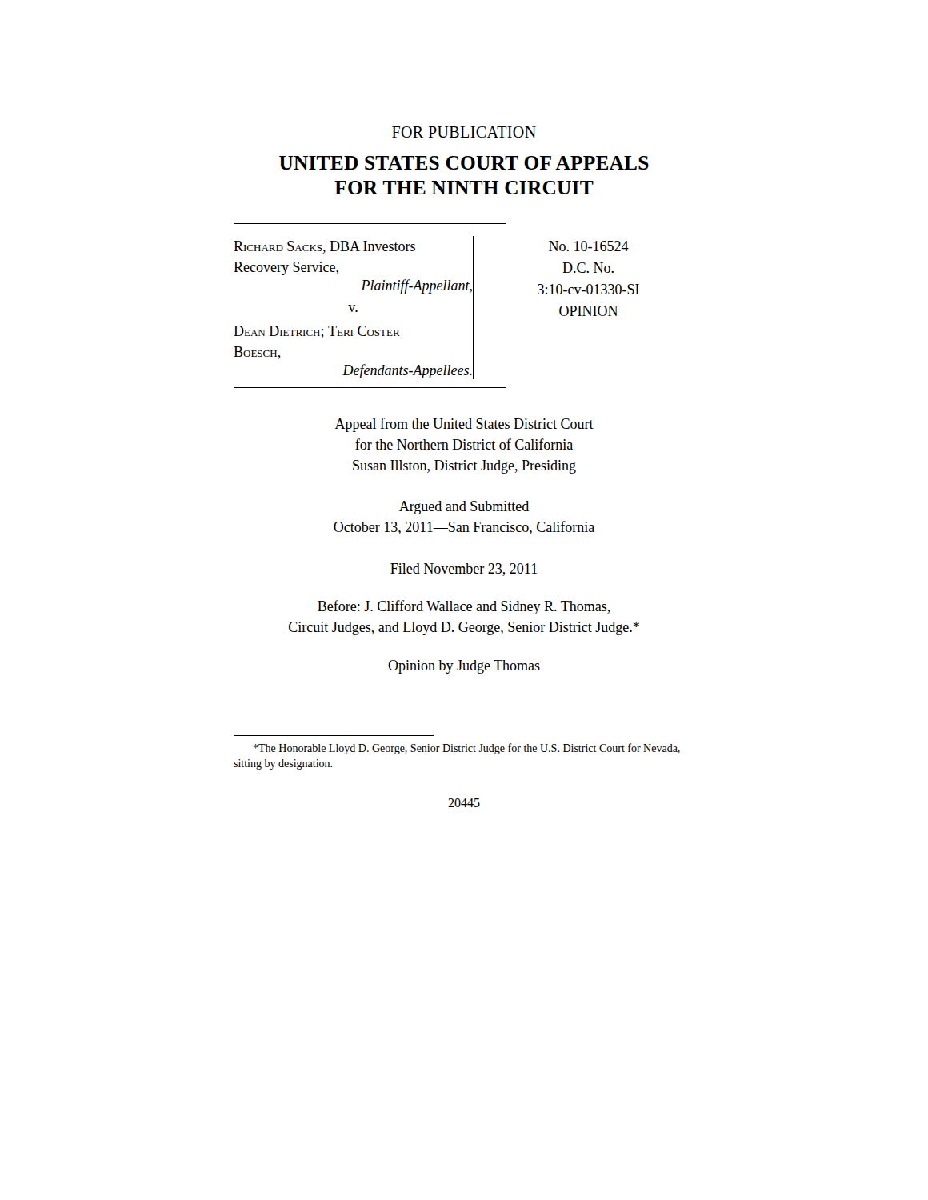FOR PUBLICATION
UNITED STATES COURT OF APPEALS
FOR THE NINTH CIRCUIT
| Richard Sacks , DBA Investors Recovery Service, Plaintiff-Appellant, v. Dean Dietrich ; Teri Coster Boesch , Defendants-Appellees. | | No. 10-16524 D.C. No. 3:10-cv-01330-SI OPINION |
Appeal from the United States District Court
for the Northern District of California
Susan Illston, District Judge, Presiding
Argued and Submitted
October 13, 2011—San Francisco, California
Filed November 23, 2011
Before: J. Clifford Wallace and Sidney R. Thomas,
Circuit Judges, and Lloyd D. George, Senior District Judge.*
Opinion by Judge Thomas
*The Honorable Lloyd D. George, Senior District Judge for the U.S. District Court for Nevada, sitting by designation.
20445